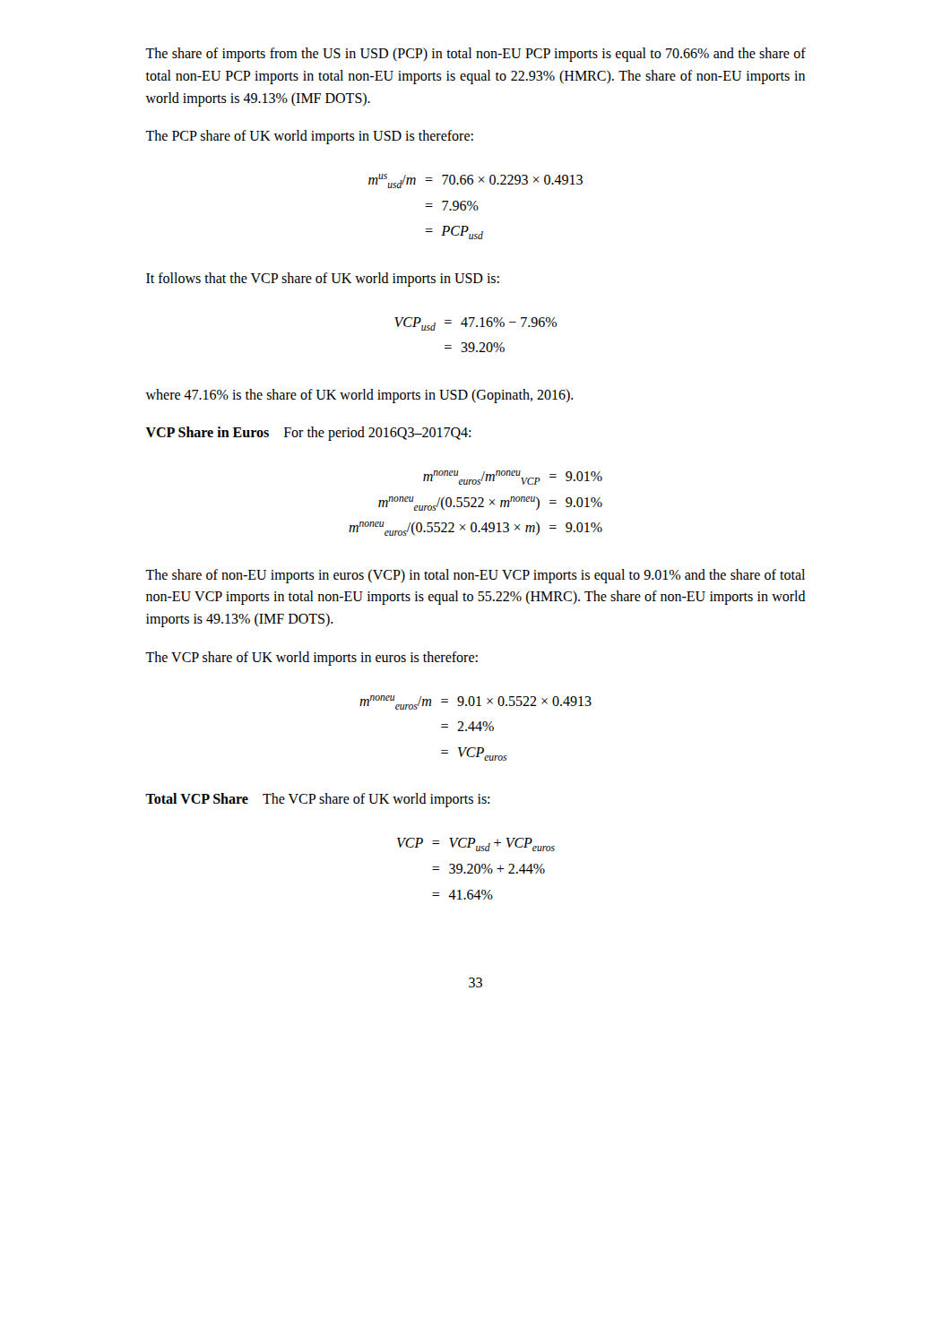The share of imports from the US in USD (PCP) in total non-EU PCP imports is equal to 70.66% and the share of total non-EU PCP imports in total non-EU imports is equal to 22.93% (HMRC). The share of non-EU imports in world imports is 49.13% (IMF DOTS).
The PCP share of UK world imports in USD is therefore:
| m us usd / m | = | 70.66 × 0.2293 × 0.4913 |
| | = | 7.96% |
| | = | PCP usd |
It follows that the VCP share of UK world imports in USD is:
| VCP usd | = | 47.16% − 7.96% |
| | = | 39.20% |
where 47.16% is the share of UK world imports in USD (Gopinath, 2016).
VCP Share in Euros For the period 2016Q3–2017Q4:
| m noneu euros / m noneu VCP | = | 9.01% |
| m noneu euros /(0.5522 × m noneu ) | = | 9.01% |
| m noneu euros /(0.5522 × 0.4913 × m ) | = | 9.01% |
The share of non-EU imports in euros (VCP) in total non-EU VCP imports is equal to 9.01% and the share of total non-EU VCP imports in total non-EU imports is equal to 55.22% (HMRC). The share of non-EU imports in world imports is 49.13% (IMF DOTS).
The VCP share of UK world imports in euros is therefore:
| m noneu euros / m | = | 9.01 × 0.5522 × 0.4913 |
| | = | 2.44% |
| | = | VCP euros |
Total VCP Share The VCP share of UK world imports is:
| VCP | = | VCP usd + VCP euros |
| | = | 39.20% + 2.44% |
| | = | 41.64% |
33